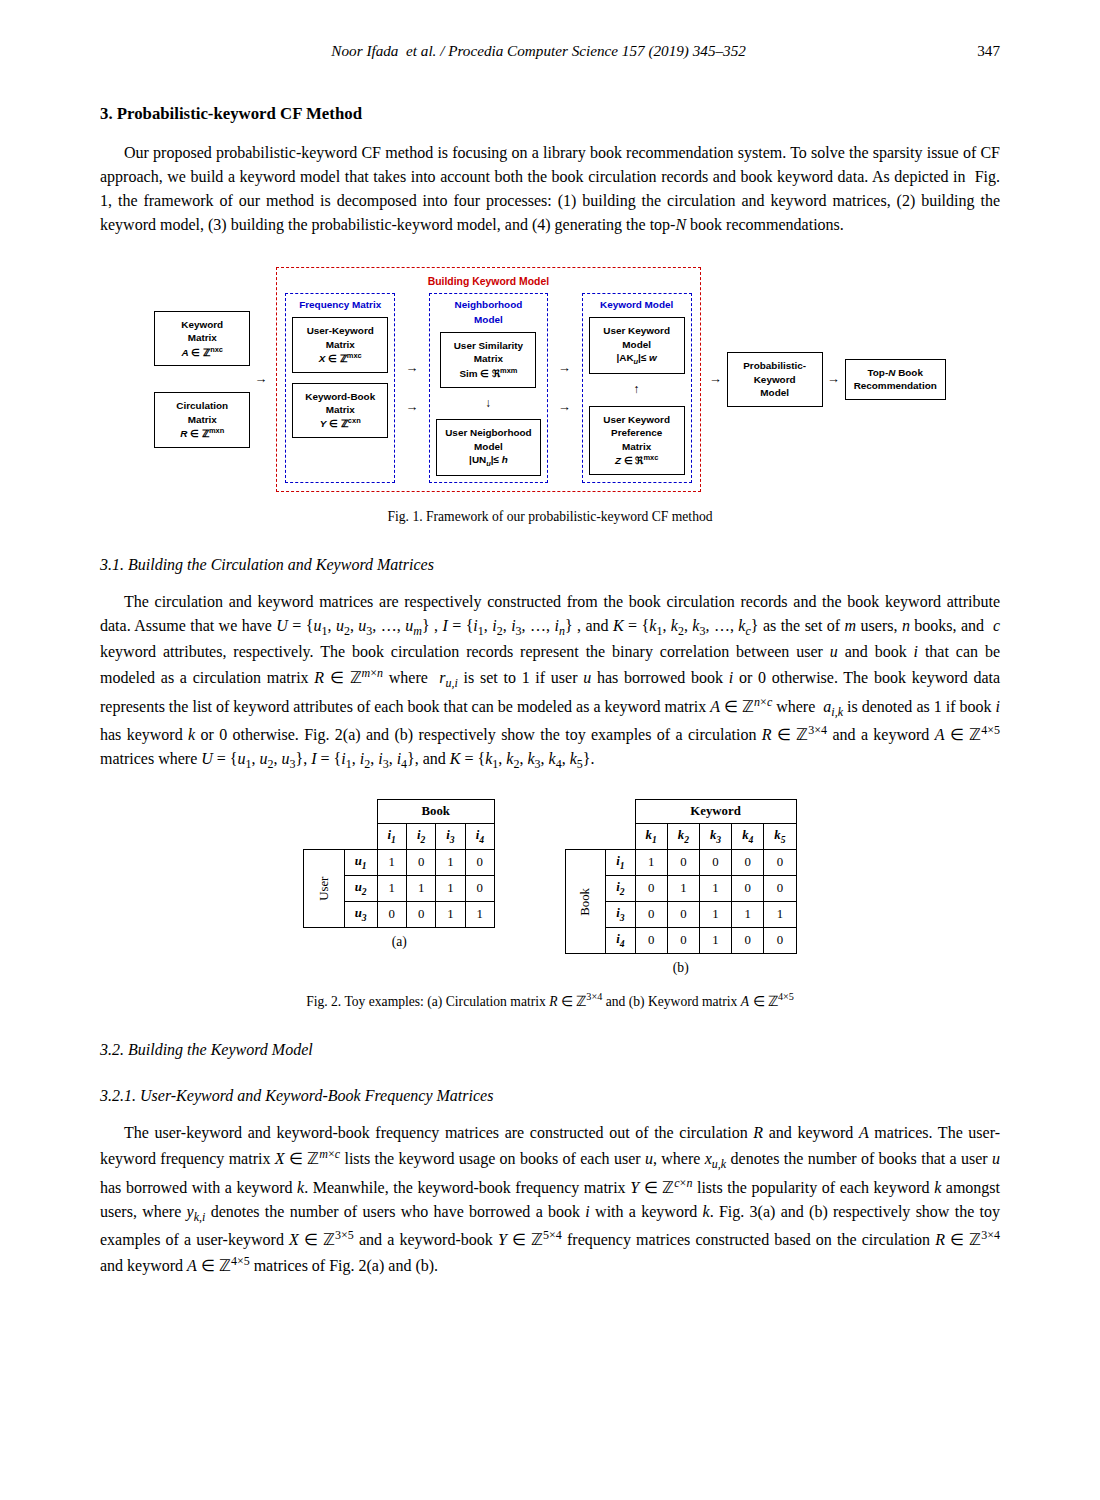Noor Ifada et al. / Procedia Computer Science 157 (2019) 345–352 347
3. Probabilistic-keyword CF Method
Our proposed probabilistic-keyword CF method is focusing on a library book recommendation system. To solve the sparsity issue of CF approach, we build a keyword model that takes into account both the book circulation records and book keyword data. As depicted in Fig. 1, the framework of our method is decomposed into four processes: (1) building the circulation and keyword matrices, (2) building the keyword model, (3) building the probabilistic-keyword model, and (4) generating the top-N book recommendations.
Keyword
Matrix
A ∈ ℤnxc
Circulation
Matrix
R ∈ ℤmxn
→
Building Keyword Model
Frequency Matrix
User-Keyword
Matrix
X ∈ ℤmxc
Keyword-Book
Matrix
Y ∈ ℤcxn
→
→
Neighborhood
Model
User Similarity
Matrix
Sim ∈ ℜmxm
↓
User Neigborhood
Model
|UNu|≤ h
→
→
Keyword Model
User Keyword
Model
|AKu|≤ w
↑
User Keyword
Preference
Matrix
Z ∈ ℜmxc
→
Probabilistic-
Keyword
Model
→
Top-N Book
Recommendation
Fig. 1. Framework of our probabilistic-keyword CF method
3.1. Building the Circulation and Keyword Matrices
The circulation and keyword matrices are respectively constructed from the book circulation records and the book keyword attribute data. Assume that we have U = {u1, u2, u3, …, um} , I = {i1, i2, i3, …, in} , and K = {k1, k2, k3, …, kc} as the set of m users, n books, and c keyword attributes, respectively. The book circulation records represent the binary correlation between user u and book i that can be modeled as a circulation matrix R ∈ ℤm×n where ru,i is set to 1 if user u has borrowed book i or 0 otherwise. The book keyword data represents the list of keyword attributes of each book that can be modeled as a keyword matrix A ∈ ℤn×c where ai,k is denoted as 1 if book i has keyword k or 0 otherwise. Fig. 2(a) and (b) respectively show the toy examples of a circulation R ∈ ℤ3×4 and a keyword A ∈ ℤ4×5 matrices where U = {u1, u2, u3}, I = {i1, i2, i3, i4}, and K = {k1, k2, k3, k4, k5}.
| | | Book |
| | | i 1 | i 2 | i 3 | i 4 |
| User | u 1 | 1 | 0 | 1 | 0 |
| u 2 | 1 | 1 | 1 | 0 |
| u 3 | 0 | 0 | 1 | 1 |
(a)
| | | Keyword |
| | | k 1 | k 2 | k 3 | k 4 | k 5 |
| Book | i 1 | 1 | 0 | 0 | 0 | 0 |
| i 2 | 0 | 1 | 1 | 0 | 0 |
| i 3 | 0 | 0 | 1 | 1 | 1 |
| i 4 | 0 | 0 | 1 | 0 | 0 |
(b)
Fig. 2. Toy examples: (a) Circulation matrix R ∈ ℤ3×4 and (b) Keyword matrix A ∈ ℤ4×5
3.2. Building the Keyword Model
3.2.1. User-Keyword and Keyword-Book Frequency Matrices
The user-keyword and keyword-book frequency matrices are constructed out of the circulation R and keyword A matrices. The user-keyword frequency matrix X ∈ ℤm×c lists the keyword usage on books of each user u, where xu,k denotes the number of books that a user u has borrowed with a keyword k. Meanwhile, the keyword-book frequency matrix Y ∈ ℤc×n lists the popularity of each keyword k amongst users, where yk,i denotes the number of users who have borrowed a book i with a keyword k. Fig. 3(a) and (b) respectively show the toy examples of a user-keyword X ∈ ℤ3×5 and a keyword-book Y ∈ ℤ5×4 frequency matrices constructed based on the circulation R ∈ ℤ3×4 and keyword A ∈ ℤ4×5 matrices of Fig. 2(a) and (b).